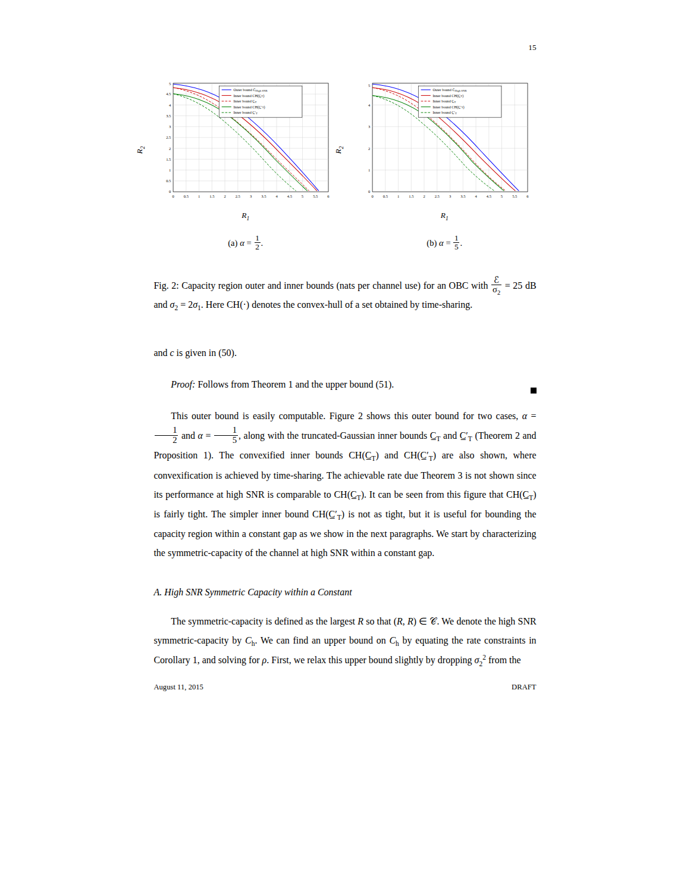15
R2
0 0.5 1 1.5 2 2.5 3 3.5 4 4.5 5 0 0.5 1 1.5 2 2.5 3 3.5 4 4.5 5 5.5 6 Outer bound C̄High SNR Inner bound CH(C̲T) Inner bound C̲T Inner bound CH(C̲′T) Inner bound C̲′T
R1
(a) α = 12.
R2
0 1 2 3 4 5 0 0.5 1 1.5 2 2.5 3 3.5 4 4.5 5 5.5 6 Outer bound C̄High SNR Inner bound CH(C̲T) Inner bound C̲T Inner bound CH(C̲′T) Inner bound C̲′T
R1
(b) α = 15.
Fig. 2: Capacity region outer and inner bounds (nats per channel use) for an OBC with ℰσ2 = 25 dB and σ2 = 2σ1. Here CH(·) denotes the convex-hull of a set obtained by time-sharing.
and c is given in (50).
Proof: Follows from Theorem 1 and the upper bound (51).
This outer bound is easily computable. Figure 2 shows this outer bound for two cases, α = 12 and α = 15, along with the truncated-Gaussian inner bounds C̲T and C̲′T (Theorem 2 and Proposition 1). The convexified inner bounds CH(C̲T) and CH(C̲′T) are also shown, where convexification is achieved by time-sharing. The achievable rate due Theorem 3 is not shown since its performance at high SNR is comparable to CH(C̲T). It can be seen from this figure that CH(C̲T) is fairly tight. The simpler inner bound CH(C̲′T) is not as tight, but it is useful for bounding the capacity region within a constant gap as we show in the next paragraphs. We start by characterizing the symmetric-capacity of the channel at high SNR within a constant gap.
A. High SNR Symmetric Capacity within a Constant
The symmetric-capacity is defined as the largest R so that (R, R) ∈ 𝒞. We denote the high SNR symmetric-capacity by Ch. We can find an upper bound on Ch by equating the rate constraints in Corollary 1, and solving for ρ. First, we relax this upper bound slightly by dropping σ22 from the
August 11, 2015 DRAFT